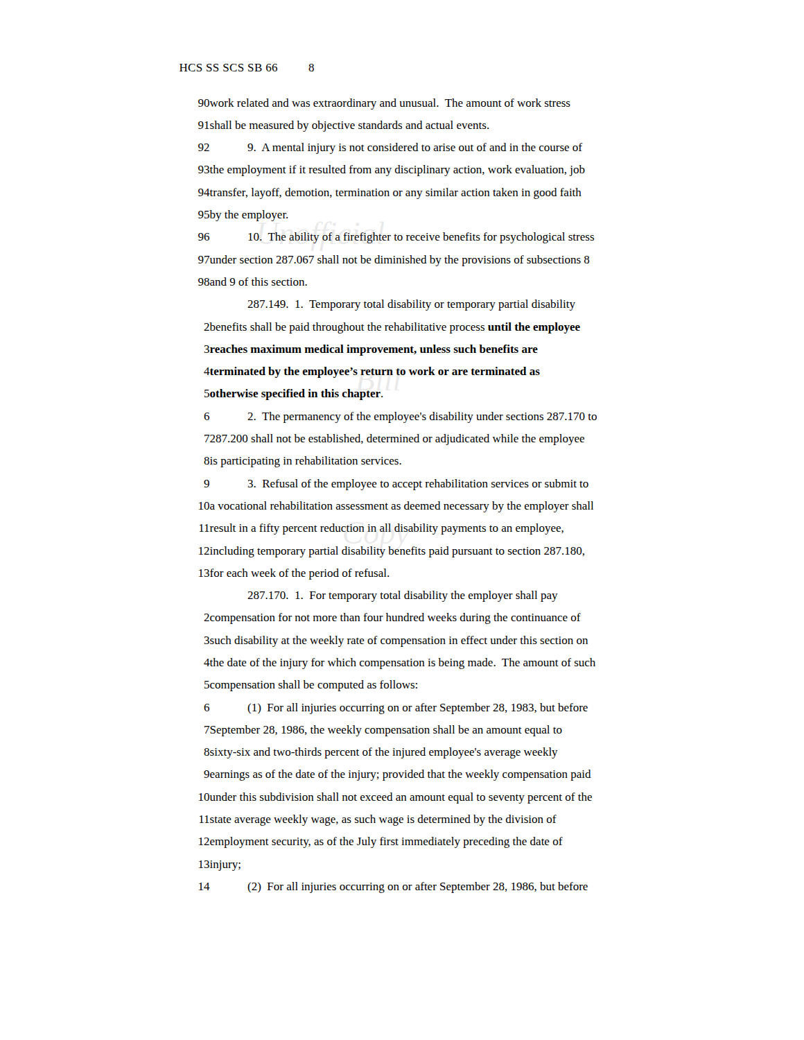Unofficial
Bill
Copy
HCS SS SCS SB 66 8
| 90 | work related and was extraordinary and unusual. The amount of work stress |
| 91 | shall be measured by objective standards and actual events. |
| 92 | 9. A mental injury is not considered to arise out of and in the course of |
| 93 | the employment if it resulted from any disciplinary action, work evaluation, job |
| 94 | transfer, layoff, demotion, termination or any similar action taken in good faith |
| 95 | by the employer. |
| 96 | 10. The ability of a firefighter to receive benefits for psychological stress |
| 97 | under section 287.067 shall not be diminished by the provisions of subsections 8 |
| 98 | and 9 of this section. |
| | 287.149. 1. Temporary total disability or temporary partial disability |
| 2 | benefits shall be paid throughout the rehabilitative process until the employee |
| 3 | reaches maximum medical improvement, unless such benefits are |
| 4 | terminated by the employee’s return to work or are terminated as |
| 5 | otherwise specified in this chapter . |
| 6 | 2. The permanency of the employee's disability under sections 287.170 to |
| 7 | 287.200 shall not be established, determined or adjudicated while the employee |
| 8 | is participating in rehabilitation services. |
| 9 | 3. Refusal of the employee to accept rehabilitation services or submit to |
| 10 | a vocational rehabilitation assessment as deemed necessary by the employer shall |
| 11 | result in a fifty percent reduction in all disability payments to an employee, |
| 12 | including temporary partial disability benefits paid pursuant to section 287.180, |
| 13 | for each week of the period of refusal. |
| | 287.170. 1. For temporary total disability the employer shall pay |
| 2 | compensation for not more than four hundred weeks during the continuance of |
| 3 | such disability at the weekly rate of compensation in effect under this section on |
| 4 | the date of the injury for which compensation is being made. The amount of such |
| 5 | compensation shall be computed as follows: |
| 6 | (1) For all injuries occurring on or after September 28, 1983, but before |
| 7 | September 28, 1986, the weekly compensation shall be an amount equal to |
| 8 | sixty-six and two-thirds percent of the injured employee's average weekly |
| 9 | earnings as of the date of the injury; provided that the weekly compensation paid |
| 10 | under this subdivision shall not exceed an amount equal to seventy percent of the |
| 11 | state average weekly wage, as such wage is determined by the division of |
| 12 | employment security, as of the July first immediately preceding the date of |
| 13 | injury; |
| 14 | (2) For all injuries occurring on or after September 28, 1986, but before |